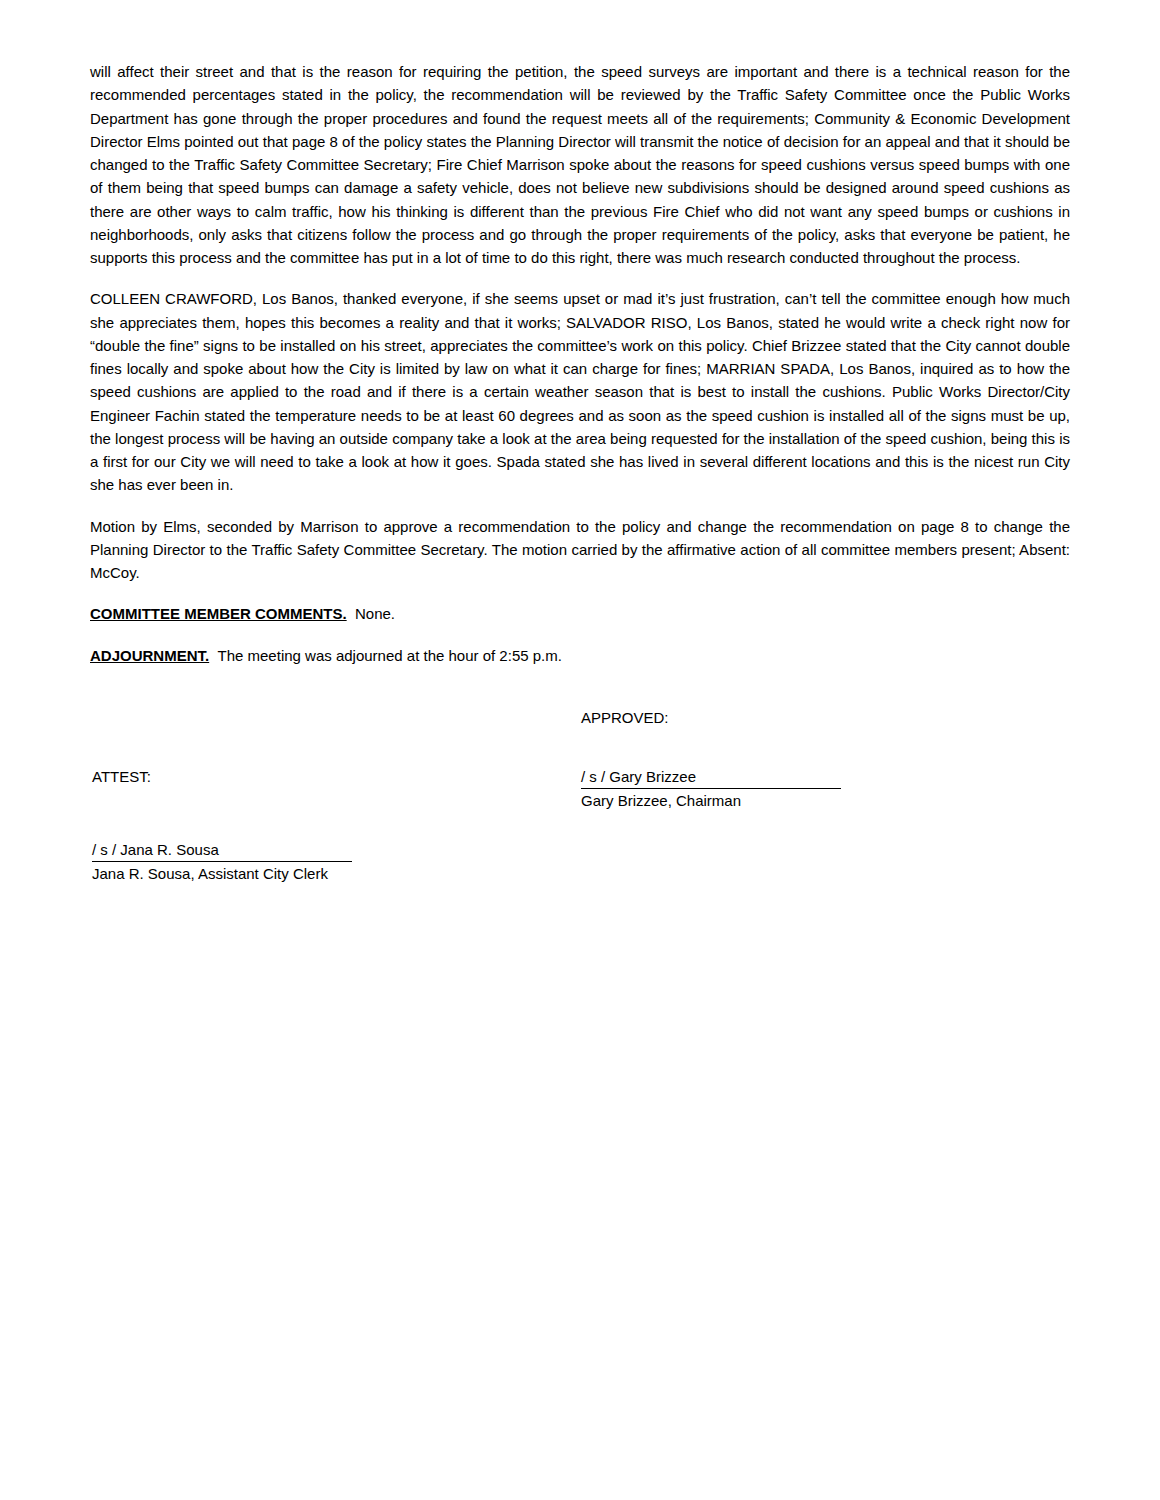will affect their street and that is the reason for requiring the petition, the speed surveys are important and there is a technical reason for the recommended percentages stated in the policy, the recommendation will be reviewed by the Traffic Safety Committee once the Public Works Department has gone through the proper procedures and found the request meets all of the requirements; Community & Economic Development Director Elms pointed out that page 8 of the policy states the Planning Director will transmit the notice of decision for an appeal and that it should be changed to the Traffic Safety Committee Secretary; Fire Chief Marrison spoke about the reasons for speed cushions versus speed bumps with one of them being that speed bumps can damage a safety vehicle, does not believe new subdivisions should be designed around speed cushions as there are other ways to calm traffic, how his thinking is different than the previous Fire Chief who did not want any speed bumps or cushions in neighborhoods, only asks that citizens follow the process and go through the proper requirements of the policy, asks that everyone be patient, he supports this process and the committee has put in a lot of time to do this right, there was much research conducted throughout the process.
COLLEEN CRAWFORD, Los Banos, thanked everyone, if she seems upset or mad it’s just frustration, can’t tell the committee enough how much she appreciates them, hopes this becomes a reality and that it works; SALVADOR RISO, Los Banos, stated he would write a check right now for “double the fine” signs to be installed on his street, appreciates the committee’s work on this policy. Chief Brizzee stated that the City cannot double fines locally and spoke about how the City is limited by law on what it can charge for fines; MARRIAN SPADA, Los Banos, inquired as to how the speed cushions are applied to the road and if there is a certain weather season that is best to install the cushions. Public Works Director/City Engineer Fachin stated the temperature needs to be at least 60 degrees and as soon as the speed cushion is installed all of the signs must be up, the longest process will be having an outside company take a look at the area being requested for the installation of the speed cushion, being this is a first for our City we will need to take a look at how it goes. Spada stated she has lived in several different locations and this is the nicest run City she has ever been in.
Motion by Elms, seconded by Marrison to approve a recommendation to the policy and change the recommendation on page 8 to change the Planning Director to the Traffic Safety Committee Secretary. The motion carried by the affirmative action of all committee members present; Absent: McCoy.
COMMITTEE MEMBER COMMENTS. None.
ADJOURNMENT. The meeting was adjourned at the hour of 2:55 p.m.
| | APPROVED: |
| ATTEST: | / s / Gary Brizzee Gary Brizzee, Chairman |
| / s / Jana R. Sousa Jana R. Sousa, Assistant City Clerk | |